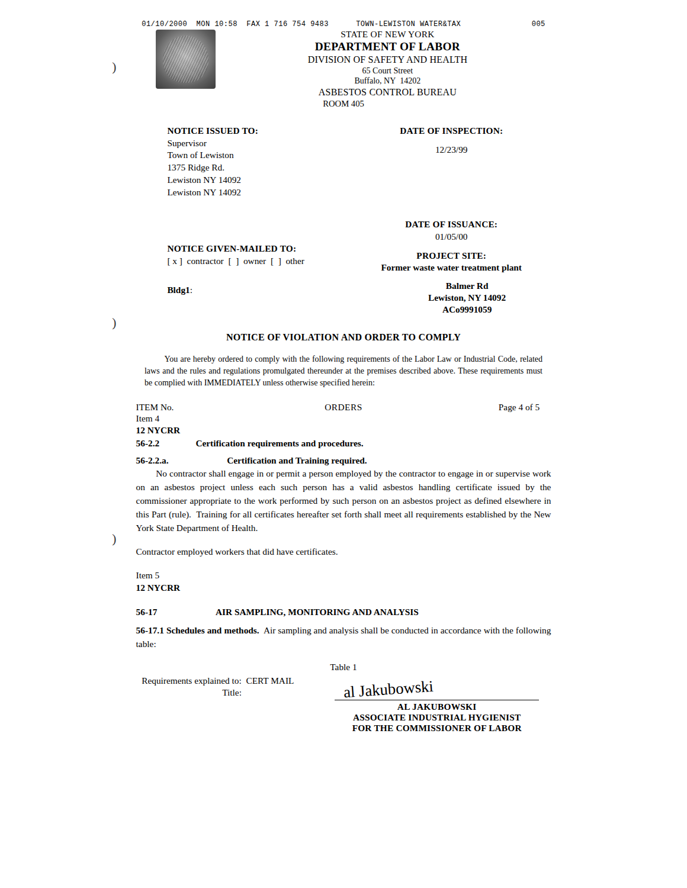01/10/2000 MON 10:58 FAX 1 716 754 9483 TOWN-LEWISTON WATER&TAX 005
)
)
)
STATE OF NEW YORK
DEPARTMENT OF LABOR
DIVISION OF SAFETY AND HEALTH
65 Court Street
Buffalo, NY 14202
ASBESTOS CONTROL BUREAU
ROOM 405
| NOTICE ISSUED TO: Supervisor Town of Lewiston 1375 Ridge Rd. Lewiston NY 14092 Lewiston NY 14092 | DATE OF INSPECTION: 12/23/99 |
| | DATE OF ISSUANCE: 01/05/00 |
| NOTICE GIVEN-MAILED TO: [ x ] contractor [ ] owner [ ] other | PROJECT SITE: Former waste water treatment plant |
| Bldg1 : | Balmer Rd Lewiston, NY 14092 ACo9991059 |
NOTICE OF VIOLATION AND ORDER TO COMPLY
You are hereby ordered to comply with the following requirements of the Labor Law or Industrial Code, related laws and the rules and regulations promulgated thereunder at the premises described above. These requirements must be complied with IMMEDIATELY unless otherwise specified herein:
ITEM No. ORDERS Page 4 of 5
Item 4
12 NYCRR
56-2.2 Certification requirements and procedures.
56-2.2.a. Certification and Training required.
No contractor shall engage in or permit a person employed by the contractor to engage in or supervise work on an asbestos project unless each such person has a valid asbestos handling certificate issued by the commissioner appropriate to the work performed by such person on an asbestos project as defined elsewhere in this Part (rule). Training for all certificates hereafter set forth shall meet all requirements established by the New York State Department of Health.
Contractor employed workers that did have certificates.
Item 5
12 NYCRR
56-17 AIR SAMPLING, MONITORING AND ANALYSIS
56-17.1 Schedules and methods. Air sampling and analysis shall be conducted in accordance with the following table:
Table 1
| Requirements explained to: CERT MAIL Title: | al Jakubowski AL JAKUBOWSKI ASSOCIATE INDUSTRIAL HYGIENIST FOR THE COMMISSIONER OF LABOR |